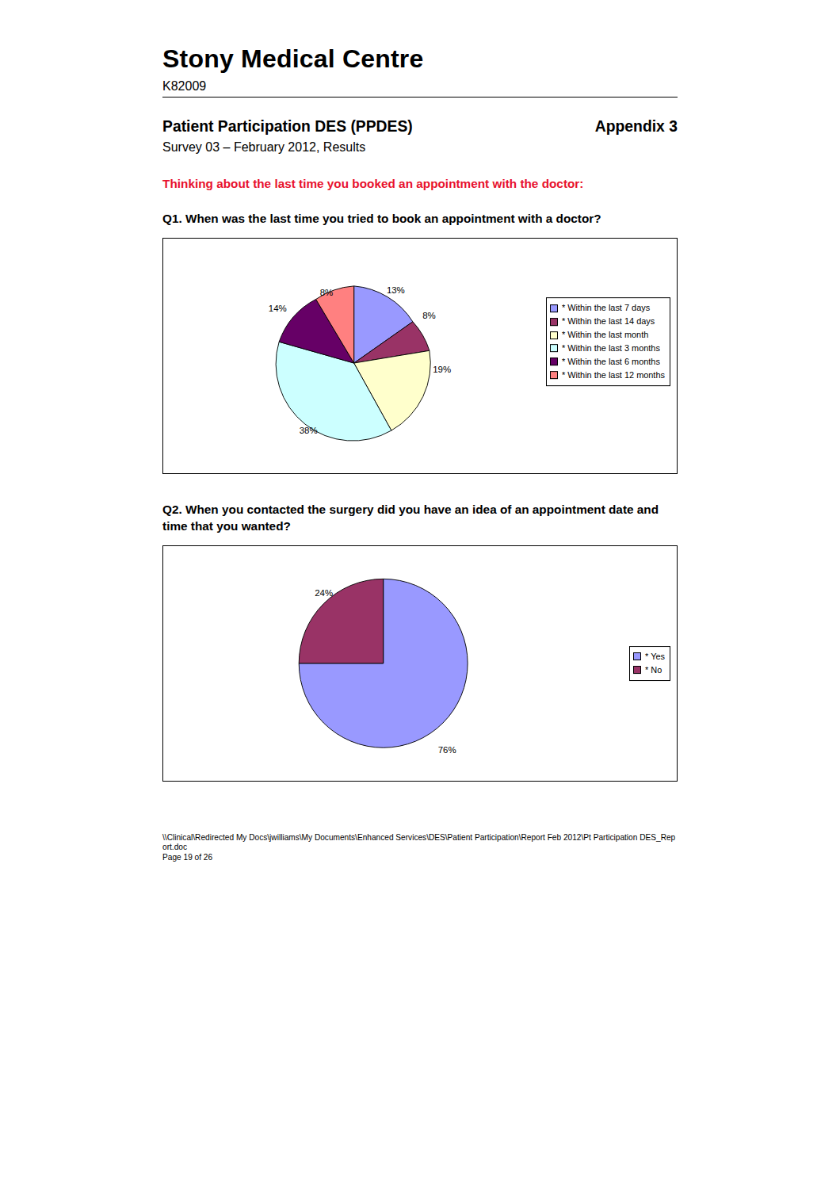Stony Medical Centre
K82009
Patient Participation DES (PPDES)
Appendix 3
Survey 03 – February 2012, Results
Thinking about the last time you booked an appointment with the doctor:
Q1. When was the last time you tried to book an appointment with a doctor?
8%
13%
8%
19%
38%
14%
* Within the last 7 days
* Within the last 14 days
* Within the last month
* Within the last 3 months
* Within the last 6 months
* Within the last 12 months
Q2. When you contacted the surgery did you have an idea of an appointment date and time that you wanted?
24%
76%
* Yes
* No
\\Clinical\Redirected My Docs\jwilliams\My Documents\Enhanced Services\DES\Patient Participation\Report Feb 2012\Pt Participation DES_Report.doc
Page 19 of 26